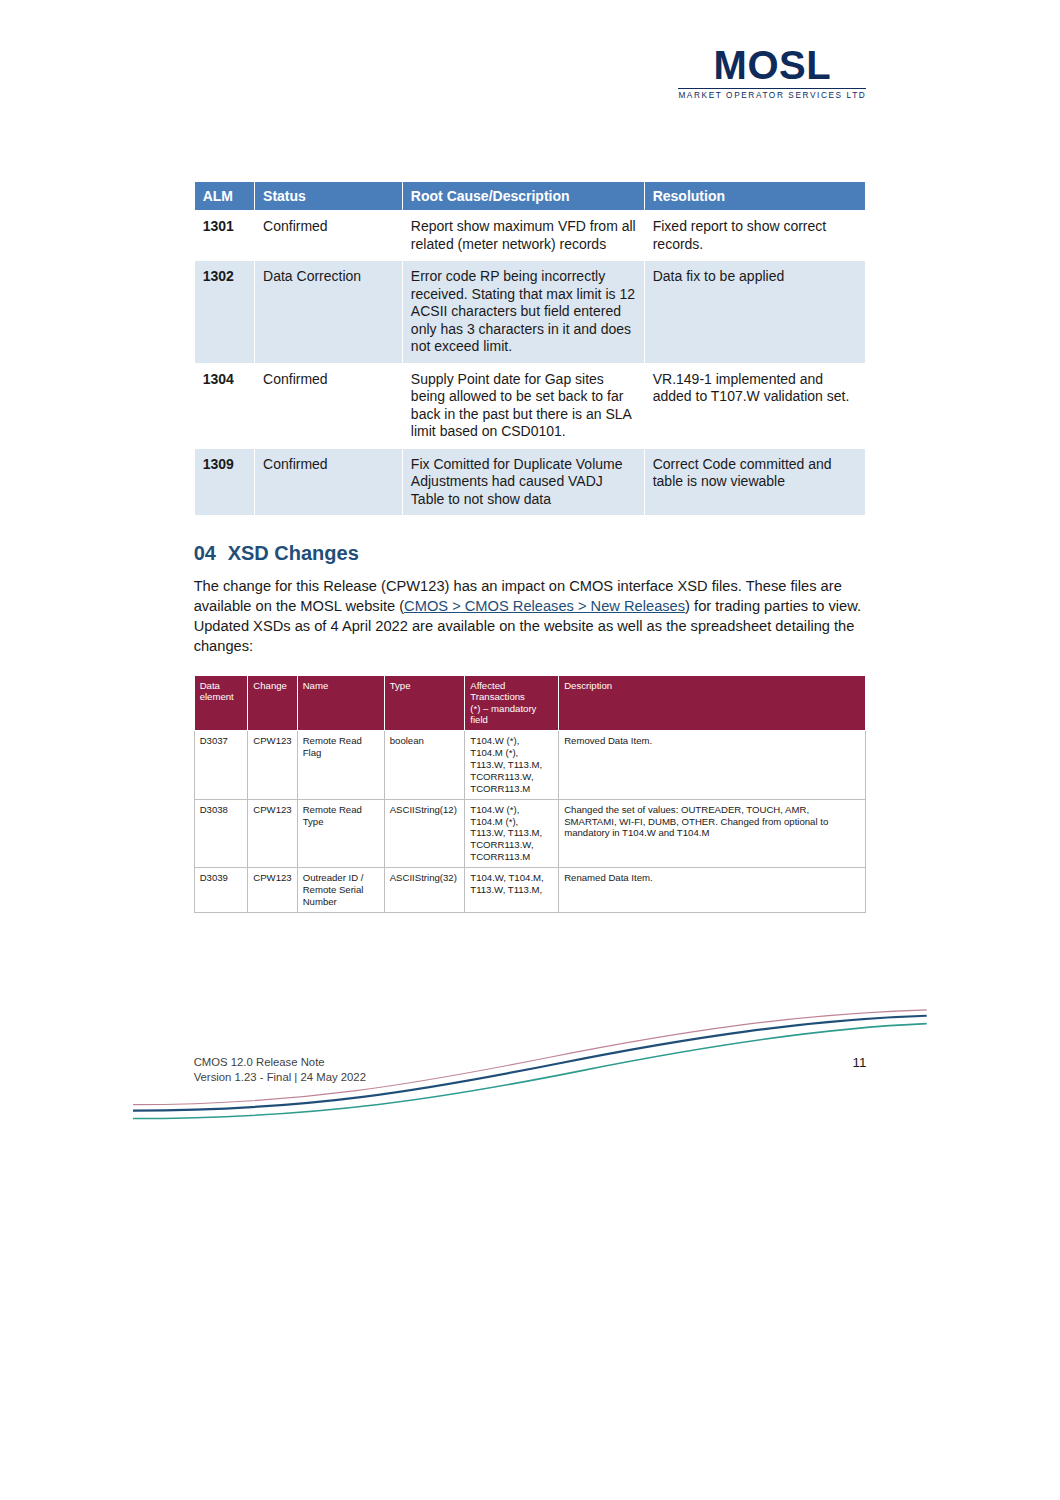MOSL
MARKET OPERATOR SERVICES LTD
| ALM | Status | Root Cause/Description | Resolution |
| --- | --- | --- | --- |
| 1301 | Confirmed | Report show maximum VFD from all related (meter network) records | Fixed report to show correct records. |
| 1302 | Data Correction | Error code RP being incorrectly received. Stating that max limit is 12 ACSII characters but field entered only has 3 characters in it and does not exceed limit. | Data fix to be applied |
| 1304 | Confirmed | Supply Point date for Gap sites being allowed to be set back to far back in the past but there is an SLA limit based on CSD0101. | VR.149-1 implemented and added to T107.W validation set. |
| 1309 | Confirmed | Fix Comitted for Duplicate Volume Adjustments had caused VADJ Table to not show data | Correct Code committed and table is now viewable |
04 XSD Changes
The change for this Release (CPW123) has an impact on CMOS interface XSD files. These files are available on the MOSL website (CMOS > CMOS Releases > New Releases) for trading parties to view. Updated XSDs as of 4 April 2022 are available on the website as well as the spreadsheet detailing the changes:
| Data element | Change | Name | Type | Affected Transactions (*) – mandatory field | Description |
| --- | --- | --- | --- | --- | --- |
| D3037 | CPW123 | Remote Read Flag | boolean | T104.W (*), T104.M (*), T113.W, T113.M, TCORR113.W, TCORR113.M | Removed Data Item. |
| D3038 | CPW123 | Remote Read Type | ASCIIString(12) | T104.W (*), T104.M (*), T113.W, T113.M, TCORR113.W, TCORR113.M | Changed the set of values: OUTREADER, TOUCH, AMR, SMARTAMI, WI-FI, DUMB, OTHER. Changed from optional to mandatory in T104.W and T104.M |
| D3039 | CPW123 | Outreader ID / Remote Serial Number | ASCIIString(32) | T104.W, T104.M, T113.W, T113.M, | Renamed Data Item. |
CMOS 12.0 Release Note
Version 1.23 - Final | 24 May 2022
11